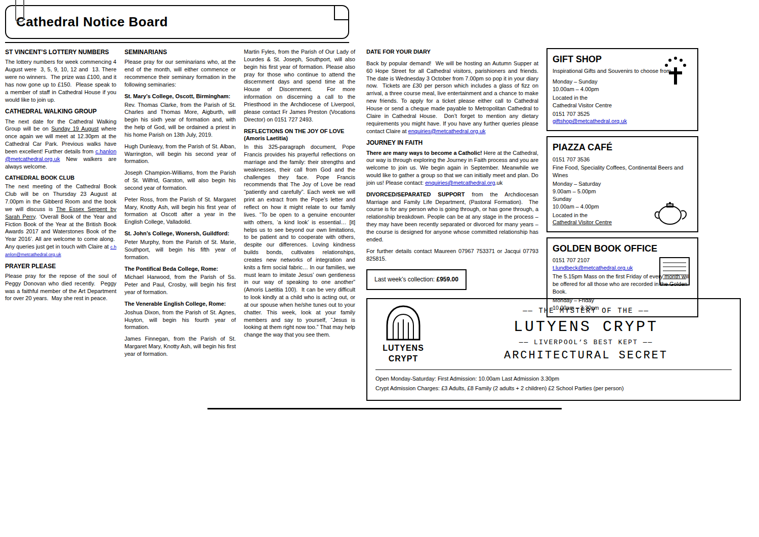Cathedral Notice Board
ST VINCENT’S LOTTERY NUMBERS
The lottery numbers for week commencing 4 August were 3, 5, 9, 10, 12 and 13. There were no winners. The prize was £100, and it has now gone up to £150. Please speak to a member of staff in Cathedral House if you would like to join up.
CATHEDRAL WALKING GROUP
The next date for the Cathedral Walking Group will be on Sunday 19 August where once again we will meet at 12.30pm at the Cathedral Car Park. Previous walks have been excellent! Further details from c.hanlon@metcathedral.org.uk New walkers are always welcome.
CATHEDRAL BOOK CLUB
The next meeting of the Cathedral Book Club will be on Thursday 23 August at 7.00pm in the Gibberd Room and the book we will discuss is The Essex Serpent by Sarah Perry. ‘Overall Book of the Year and Fiction Book of the Year at the British Book Awards 2017 and Waterstones Book of the Year 2016’. All are welcome to come along. Any queries just get in touch with Claire at c.hanlon@metcathedral.org.uk
PRAYER PLEASE
Please pray for the repose of the soul of Peggy Donovan who died recently. Peggy was a faithful member of the Art Department for over 20 years. May she rest in peace.
SEMINARIANS
Please pray for our seminarians who, at the end of the month, will either commence or recommence their seminary formation in the following seminaries:
St. Mary’s College, Oscott, Birmingham:
Rev. Thomas Clarke, from the Parish of St. Charles and Thomas More, Aigburth, will begin his sixth year of formation and, with the help of God, will be ordained a priest in his home Parish on 13th July, 2019.
Hugh Dunleavy, from the Parish of St. Alban, Warrington, will begin his second year of formation.
Joseph Champion-Williams, from the Parish of St. Wilfrid, Garston, will also begin his second year of formation.
Peter Ross, from the Parish of St. Margaret Mary, Knotty Ash, will begin his first year of formation at Oscott after a year in the English College, Valladolid.
St. John’s College, Wonersh, Guildford:
Peter Murphy, from the Parish of St. Marie, Southport, will begin his fifth year of formation.
The Pontifical Beda College, Rome:
Michael Harwood, from the Parish of Ss. Peter and Paul, Crosby, will begin his first year of formation.
The Venerable English College, Rome:
Joshua Dixon, from the Parish of St. Agnes, Huyton, will begin his fourth year of formation.
James Finnegan, from the Parish of St. Margaret Mary, Knotty Ash, will begin his first year of formation.
Martin Fyles, from the Parish of Our Lady of Lourdes & St. Joseph, Southport, will also begin his first year of formation. Please also pray for those who continue to attend the discernment days and spend time at the House of Discernment. For more information on discerning a call to the Priesthood in the Archdiocese of Liverpool, please contact Fr James Preston (Vocations Director) on 0151 727 2493.
REFLECTIONS ON THE JOY OF LOVE (Amoris Laetitia)
In this 325-paragraph document, Pope Francis provides his prayerful reflections on marriage and the family: their strengths and weaknesses, their call from God and the challenges they face. Pope Francis recommends that The Joy of Love be read “patiently and carefully”. Each week we will print an extract from the Pope’s letter and reflect on how it might relate to our family lives. “To be open to a genuine encounter with others, ‘a kind look’ is essential… [it] helps us to see beyond our own limitations, to be patient and to cooperate with others, despite our differences. Loving kindness builds bonds, cultivates relationships, creates new networks of integration and knits a firm social fabric… In our families, we must learn to imitate Jesus’ own gentleness in our way of speaking to one another” (Amoris Laetitia 100). It can be very difficult to look kindly at a child who is acting out, or at our spouse when he/she tunes out to your chatter. This week, look at your family members and say to yourself, “Jesus is looking at them right now too.” That may help change the way that you see them.
DATE FOR YOUR DIARY
Back by popular demand! We will be hosting an Autumn Supper at 60 Hope Street for all Cathedral visitors, parishioners and friends. The date is Wednesday 3 October from 7.00pm so pop it in your diary now. Tickets are £30 per person which includes a glass of fizz on arrival, a three course meal, live entertainment and a chance to make new friends. To apply for a ticket please either call to Cathedral House or send a cheque made payable to Metropolitan Cathedral to Claire in Cathedral House. Don’t forget to mention any dietary requirements you might have. If you have any further queries please contact Claire at enquiries@metcathedral.org.uk
JOURNEY IN FAITH
There are many ways to become a Catholic! Here at the Cathedral, our way is through exploring the Journey in Faith process and you are welcome to join us. We begin again in September. Meanwhile we would like to gather a group so that we can initially meet and plan. Do join us! Please contact: enquiries@metcathedral.org.uk
DIVORCED/SEPARATED SUPPORT from the Archdiocesan Marriage and Family Life Department, (Pastoral Formation). The course is for any person who is going through, or has gone through, a relationship breakdown. People can be at any stage in the process – they may have been recently separated or divorced for many years – the course is designed for anyone whose committed relationship has ended.
For further details contact Maureen 07967 753371 or Jacqui 07793 825815.
Last week’s collection: £959.00
LUTYENS
CRYPT
—— THE MYSTERY OF THE ——
LUTYENS CRYPT
—— LIVERPOOL’S BEST KEPT ——
ARCHITECTURAL SECRET
Open Monday-Saturday: First Admission: 10.00am Last Admission 3.30pm
Crypt Admission Charges: £3 Adults, £8 Family (2 adults + 2 children) £2 School Parties (per person)
GIFT SHOP
Inspirational Gifts and Souvenirs to choose from.
Monday – Sunday
10.00am – 4.00pm
Located in the
Cathedral Visitor Centre
0151 707 3525
giftshop@metcathedral.org.uk
PIAZZA CAFÉ
0151 707 3536
Fine Food, Speciality Coffees, Continental Beers and Wines
Monday – Saturday
9.00am – 5.00pm
Sunday
10.00am – 4.00pm
Located in the
Cathedral Visitor Centre
GOLDEN BOOK OFFICE
0151 707 2107
t.lundbeck@metcathedral.org.uk
The 5.15pm Mass on the first Friday of every month will be offered for all those who are recorded in the Golden Book.
Monday – Friday
10.00am – 3.30pm